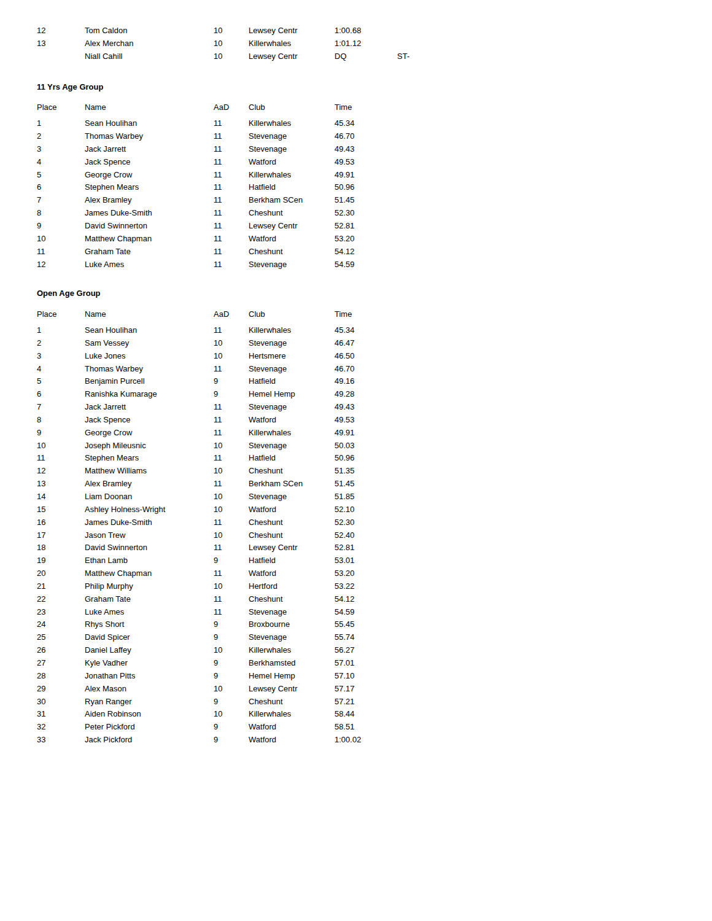| 12 | Tom Caldon | 10 | Lewsey Centr | 1:00.68 | |
| 13 | Alex Merchan | 10 | Killerwhales | 1:01.12 | |
| | Niall Cahill | 10 | Lewsey Centr | DQ | ST- |
11 Yrs Age Group
| Place | Name | AaD | Club | Time |
| 1 | Sean Houlihan | 11 | Killerwhales | 45.34 |
| 2 | Thomas Warbey | 11 | Stevenage | 46.70 |
| 3 | Jack Jarrett | 11 | Stevenage | 49.43 |
| 4 | Jack Spence | 11 | Watford | 49.53 |
| 5 | George Crow | 11 | Killerwhales | 49.91 |
| 6 | Stephen Mears | 11 | Hatfield | 50.96 |
| 7 | Alex Bramley | 11 | Berkham SCen | 51.45 |
| 8 | James Duke-Smith | 11 | Cheshunt | 52.30 |
| 9 | David Swinnerton | 11 | Lewsey Centr | 52.81 |
| 10 | Matthew Chapman | 11 | Watford | 53.20 |
| 11 | Graham Tate | 11 | Cheshunt | 54.12 |
| 12 | Luke Ames | 11 | Stevenage | 54.59 |
Open Age Group
| Place | Name | AaD | Club | Time |
| 1 | Sean Houlihan | 11 | Killerwhales | 45.34 |
| 2 | Sam Vessey | 10 | Stevenage | 46.47 |
| 3 | Luke Jones | 10 | Hertsmere | 46.50 |
| 4 | Thomas Warbey | 11 | Stevenage | 46.70 |
| 5 | Benjamin Purcell | 9 | Hatfield | 49.16 |
| 6 | Ranishka Kumarage | 9 | Hemel Hemp | 49.28 |
| 7 | Jack Jarrett | 11 | Stevenage | 49.43 |
| 8 | Jack Spence | 11 | Watford | 49.53 |
| 9 | George Crow | 11 | Killerwhales | 49.91 |
| 10 | Joseph Mileusnic | 10 | Stevenage | 50.03 |
| 11 | Stephen Mears | 11 | Hatfield | 50.96 |
| 12 | Matthew Williams | 10 | Cheshunt | 51.35 |
| 13 | Alex Bramley | 11 | Berkham SCen | 51.45 |
| 14 | Liam Doonan | 10 | Stevenage | 51.85 |
| 15 | Ashley Holness-Wright | 10 | Watford | 52.10 |
| 16 | James Duke-Smith | 11 | Cheshunt | 52.30 |
| 17 | Jason Trew | 10 | Cheshunt | 52.40 |
| 18 | David Swinnerton | 11 | Lewsey Centr | 52.81 |
| 19 | Ethan Lamb | 9 | Hatfield | 53.01 |
| 20 | Matthew Chapman | 11 | Watford | 53.20 |
| 21 | Philip Murphy | 10 | Hertford | 53.22 |
| 22 | Graham Tate | 11 | Cheshunt | 54.12 |
| 23 | Luke Ames | 11 | Stevenage | 54.59 |
| 24 | Rhys Short | 9 | Broxbourne | 55.45 |
| 25 | David Spicer | 9 | Stevenage | 55.74 |
| 26 | Daniel Laffey | 10 | Killerwhales | 56.27 |
| 27 | Kyle Vadher | 9 | Berkhamsted | 57.01 |
| 28 | Jonathan Pitts | 9 | Hemel Hemp | 57.10 |
| 29 | Alex Mason | 10 | Lewsey Centr | 57.17 |
| 30 | Ryan Ranger | 9 | Cheshunt | 57.21 |
| 31 | Aiden Robinson | 10 | Killerwhales | 58.44 |
| 32 | Peter Pickford | 9 | Watford | 58.51 |
| 33 | Jack Pickford | 9 | Watford | 1:00.02 |